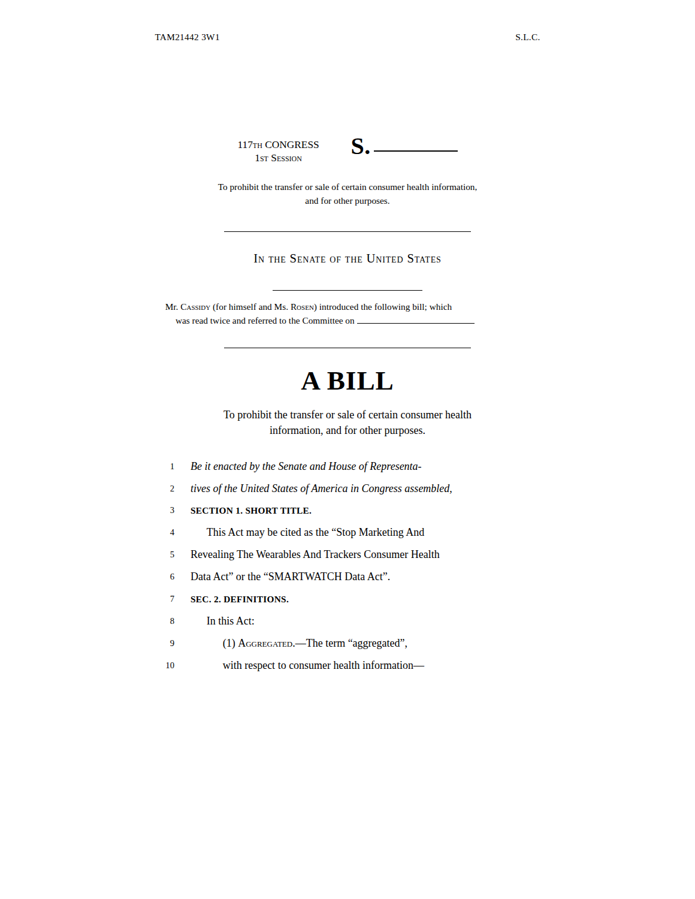TAM21442 3W1
S.L.C.
117th CONGRESS
1st Session
S.
To prohibit the transfer or sale of certain consumer health information,
and for other purposes.
In the Senate of the United States
Mr. Cassidy (for himself and Ms. Rosen) introduced the following bill; which was read twice and referred to the Committee on
A BILL
To prohibit the transfer or sale of certain consumer health
information, and for other purposes.
Be it enacted by the Senate and House of Representa-
tives of the United States of America in Congress assembled,
SECTION 1. SHORT TITLE.
This Act may be cited as the “Stop Marketing And
Revealing The Wearables And Trackers Consumer Health
Data Act” or the “SMARTWATCH Data Act”.
SEC. 2. DEFINITIONS.
In this Act:
(1) Aggregated.—The term “aggregated”,
with respect to consumer health information—